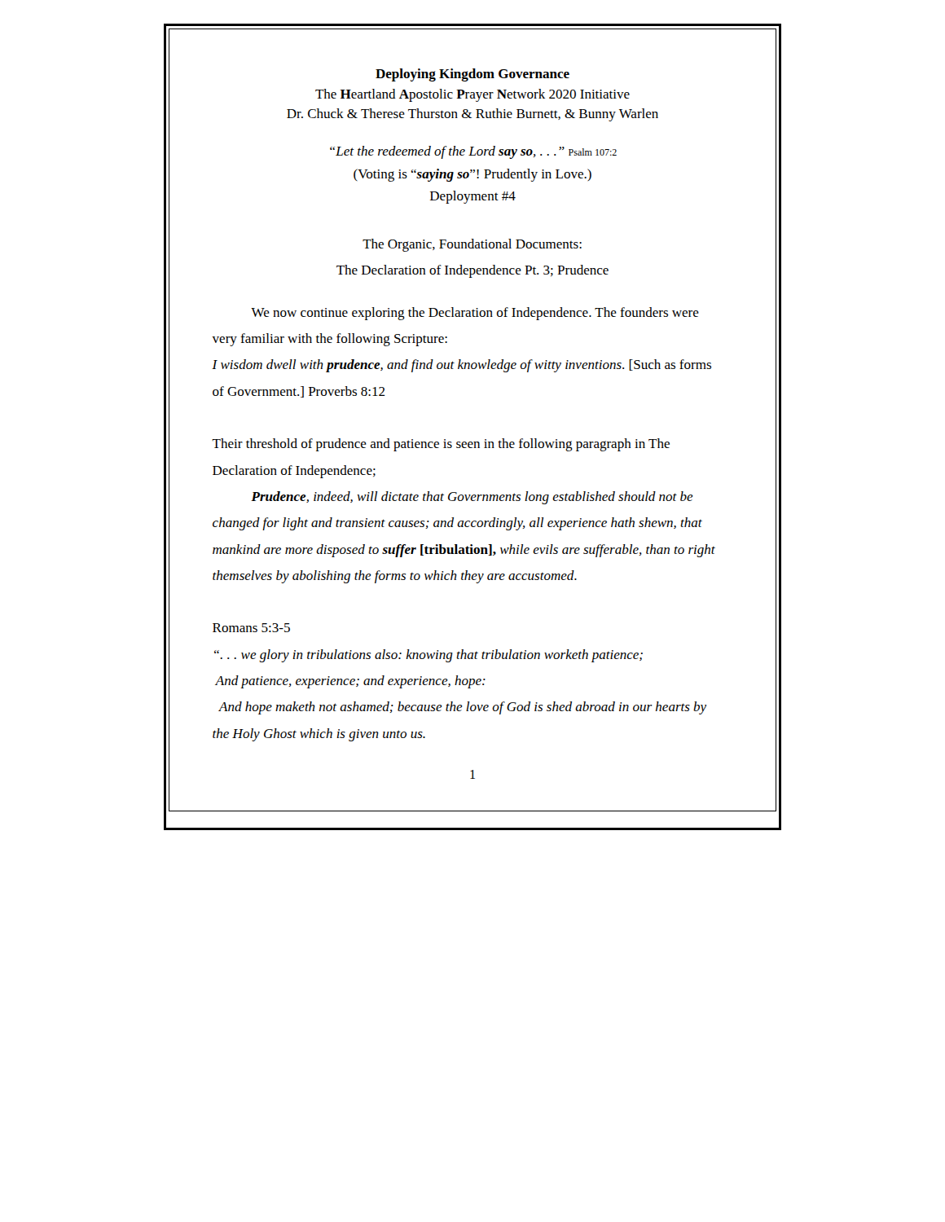Deploying Kingdom Governance
The Heartland Apostolic Prayer Network 2020 Initiative
Dr. Chuck & Therese Thurston & Ruthie Burnett, & Bunny Warlen
“Let the redeemed of the Lord say so, . . .” Psalm 107:2
(Voting is “saying so”! Prudently in Love.)
Deployment #4
The Organic, Foundational Documents:
The Declaration of Independence Pt. 3; Prudence
We now continue exploring the Declaration of Independence. The founders were
very familiar with the following Scripture:
I wisdom dwell with prudence, and find out knowledge of witty inventions. [Such as forms
of Government.] Proverbs 8:12
Their threshold of prudence and patience is seen in the following paragraph in The
Declaration of Independence;
Prudence, indeed, will dictate that Governments long established should not be
changed for light and transient causes; and accordingly, all experience hath shewn, that
mankind are more disposed to suffer [tribulation], while evils are sufferable, than to right
themselves by abolishing the forms to which they are accustomed.
Romans 5:3-5
“. . . we glory in tribulations also: knowing that tribulation worketh patience;
And patience, experience; and experience, hope:
And hope maketh not ashamed; because the love of God is shed abroad in our hearts by
the Holy Ghost which is given unto us.
1